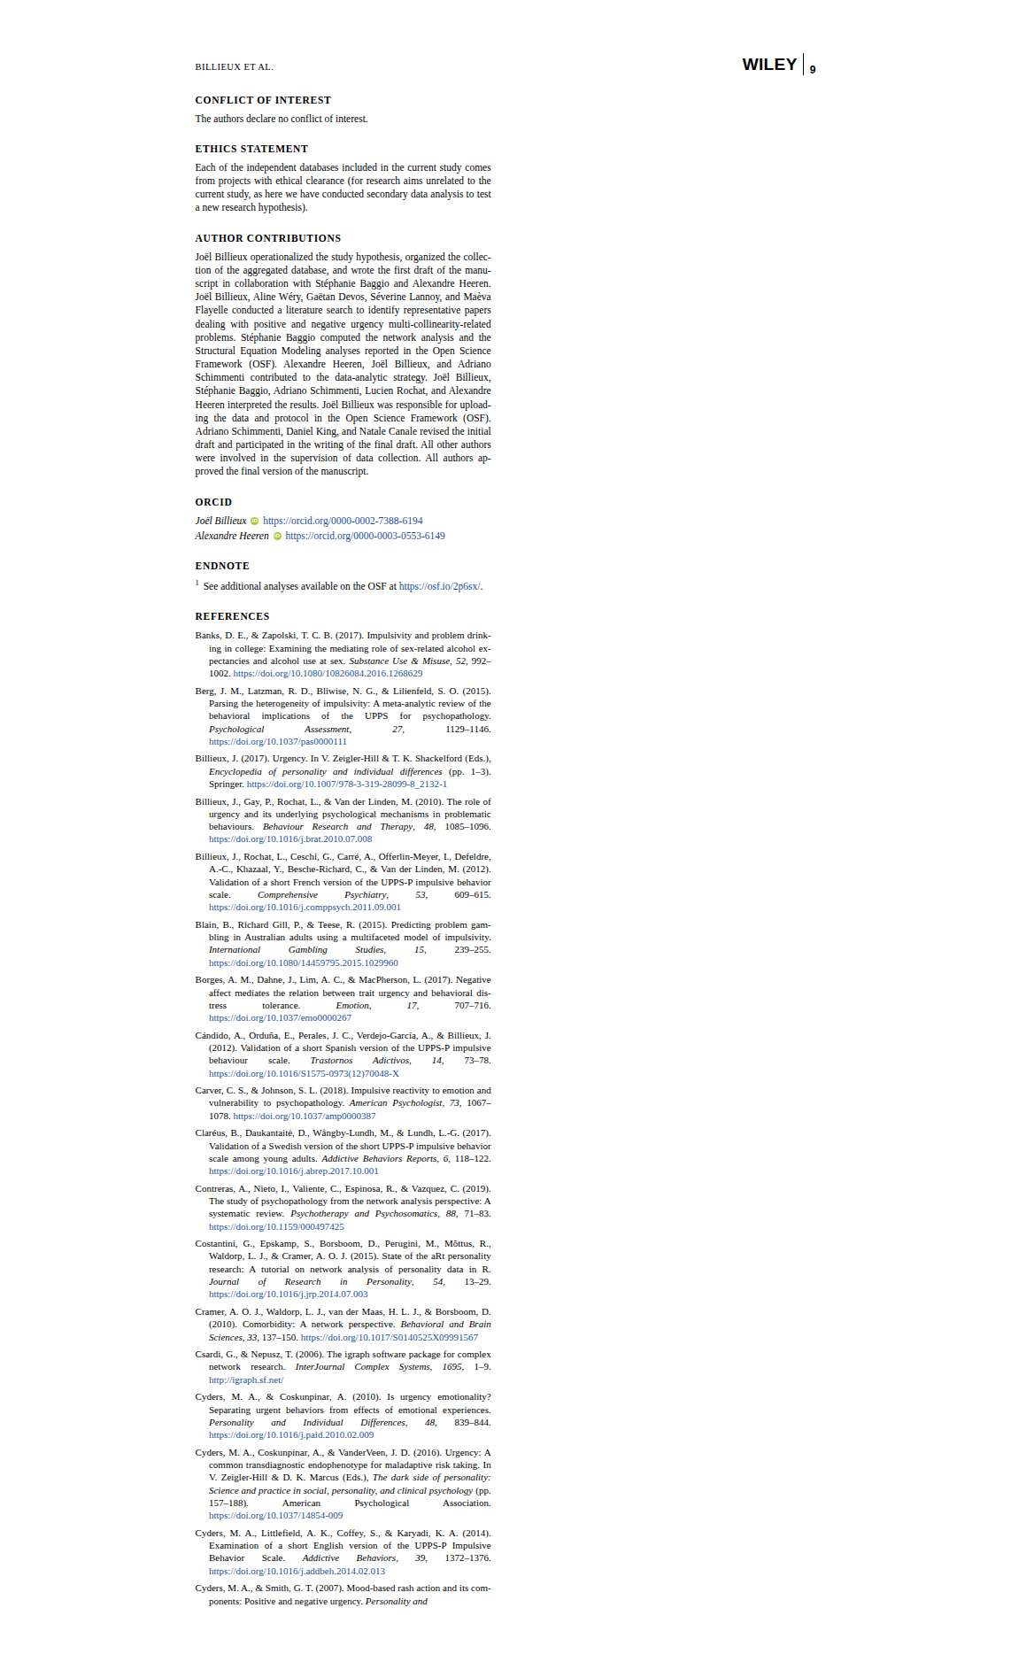BILLIEUX ET AL.
WILEY 9
CONFLICT OF INTEREST
The authors declare no conflict of interest.
ETHICS STATEMENT
Each of the independent databases included in the current study comes from projects with ethical clearance (for research aims unrelated to the current study, as here we have conducted secondary data analysis to test a new research hypothesis).
AUTHOR CONTRIBUTIONS
Joël Billieux operationalized the study hypothesis, organized the collection of the aggregated database, and wrote the first draft of the manuscript in collaboration with Stéphanie Baggio and Alexandre Heeren. Joël Billieux, Aline Wéry, Gaëtan Devos, Séverine Lannoy, and Maèva Flayelle conducted a literature search to identify representative papers dealing with positive and negative urgency multi-collinearity-related problems. Stéphanie Baggio computed the network analysis and the Structural Equation Modeling analyses reported in the Open Science Framework (OSF). Alexandre Heeren, Joël Billieux, and Adriano Schimmenti contributed to the data-analytic strategy. Joël Billieux, Stéphanie Baggio, Adriano Schimmenti, Lucien Rochat, and Alexandre Heeren interpreted the results. Joël Billieux was responsible for uploading the data and protocol in the Open Science Framework (OSF). Adriano Schimmenti, Daniel King, and Natale Canale revised the initial draft and participated in the writing of the final draft. All other authors were involved in the supervision of data collection. All authors approved the final version of the manuscript.
ORCID
Joël Billieux https://orcid.org/0000-0002-7388-6194
Alexandre Heeren https://orcid.org/0000-0003-0553-6149
ENDNOTE
1 See additional analyses available on the OSF at https://osf.io/2p6sx/.
REFERENCES
Banks, D. E., & Zapolski, T. C. B. (2017). Impulsivity and problem drinking in college: Examining the mediating role of sex-related alcohol expectancies and alcohol use at sex. Substance Use & Misuse, 52, 992–1002. https://doi.org/10.1080/10826084.2016.1268629
Berg, J. M., Latzman, R. D., Bliwise, N. G., & Lilienfeld, S. O. (2015). Parsing the heterogeneity of impulsivity: A meta-analytic review of the behavioral implications of the UPPS for psychopathology. Psychological Assessment, 27, 1129–1146. https://doi.org/10.1037/pas0000111
Billieux, J. (2017). Urgency. In V. Zeigler-Hill & T. K. Shackelford (Eds.), Encyclopedia of personality and individual differences (pp. 1–3). Springer. https://doi.org/10.1007/978-3-319-28099-8_2132-1
Billieux, J., Gay, P., Rochat, L., & Van der Linden, M. (2010). The role of urgency and its underlying psychological mechanisms in problematic behaviours. Behaviour Research and Therapy, 48, 1085–1096. https://doi.org/10.1016/j.brat.2010.07.008
Billieux, J., Rochat, L., Ceschi, G., Carré, A., Offerlin-Meyer, I., Defeldre, A.-C., Khazaal, Y., Besche-Richard, C., & Van der Linden, M. (2012). Validation of a short French version of the UPPS-P impulsive behavior scale. Comprehensive Psychiatry, 53, 609–615. https://doi.org/10.1016/j.comppsych.2011.09.001
Blain, B., Richard Gill, P., & Teese, R. (2015). Predicting problem gambling in Australian adults using a multifaceted model of impulsivity. International Gambling Studies, 15, 239–255. https://doi.org/10.1080/14459795.2015.1029960
Borges, A. M., Dahne, J., Lim, A. C., & MacPherson, L. (2017). Negative affect mediates the relation between trait urgency and behavioral distress tolerance. Emotion, 17, 707–716. https://doi.org/10.1037/emo0000267
Cándido, A., Orduña, E., Perales, J. C., Verdejo-García, A., & Billieux, J. (2012). Validation of a short Spanish version of the UPPS-P impulsive behaviour scale. Trastornos Adictivos, 14, 73–78. https://doi.org/10.1016/S1575-0973(12)70048-X
Carver, C. S., & Johnson, S. L. (2018). Impulsive reactivity to emotion and vulnerability to psychopathology. American Psychologist, 73, 1067–1078. https://doi.org/10.1037/amp0000387
Claréus, B., Daukantaitė, D., Wångby-Lundh, M., & Lundh, L.-G. (2017). Validation of a Swedish version of the short UPPS-P impulsive behavior scale among young adults. Addictive Behaviors Reports, 6, 118–122. https://doi.org/10.1016/j.abrep.2017.10.001
Contreras, A., Nieto, I., Valiente, C., Espinosa, R., & Vazquez, C. (2019). The study of psychopathology from the network analysis perspective: A systematic review. Psychotherapy and Psychosomatics, 88, 71–83. https://doi.org/10.1159/000497425
Costantini, G., Epskamp, S., Borsboom, D., Perugini, M., Mõttus, R., Waldorp, L. J., & Cramer, A. O. J. (2015). State of the aRt personality research: A tutorial on network analysis of personality data in R. Journal of Research in Personality, 54, 13–29. https://doi.org/10.1016/j.jrp.2014.07.003
Cramer, A. O. J., Waldorp, L. J., van der Maas, H. L. J., & Borsboom, D. (2010). Comorbidity: A network perspective. Behavioral and Brain Sciences, 33, 137–150. https://doi.org/10.1017/S0140525X09991567
Csardi, G., & Nepusz, T. (2006). The igraph software package for complex network research. InterJournal Complex Systems, 1695, 1–9. http://igraph.sf.net/
Cyders, M. A., & Coskunpinar, A. (2010). Is urgency emotionality? Separating urgent behaviors from effects of emotional experiences. Personality and Individual Differences, 48, 839–844. https://doi.org/10.1016/j.paid.2010.02.009
Cyders, M. A., Coskunpinar, A., & VanderVeen, J. D. (2016). Urgency: A common transdiagnostic endophenotype for maladaptive risk taking. In V. Zeigler-Hill & D. K. Marcus (Eds.), The dark side of personality: Science and practice in social, personality, and clinical psychology (pp. 157–188). American Psychological Association. https://doi.org/10.1037/14854-009
Cyders, M. A., Littlefield, A. K., Coffey, S., & Karyadi, K. A. (2014). Examination of a short English version of the UPPS-P Impulsive Behavior Scale. Addictive Behaviors, 39, 1372–1376. https://doi.org/10.1016/j.addbeh.2014.02.013
Cyders, M. A., & Smith, G. T. (2007). Mood-based rash action and its components: Positive and negative urgency. Personality and